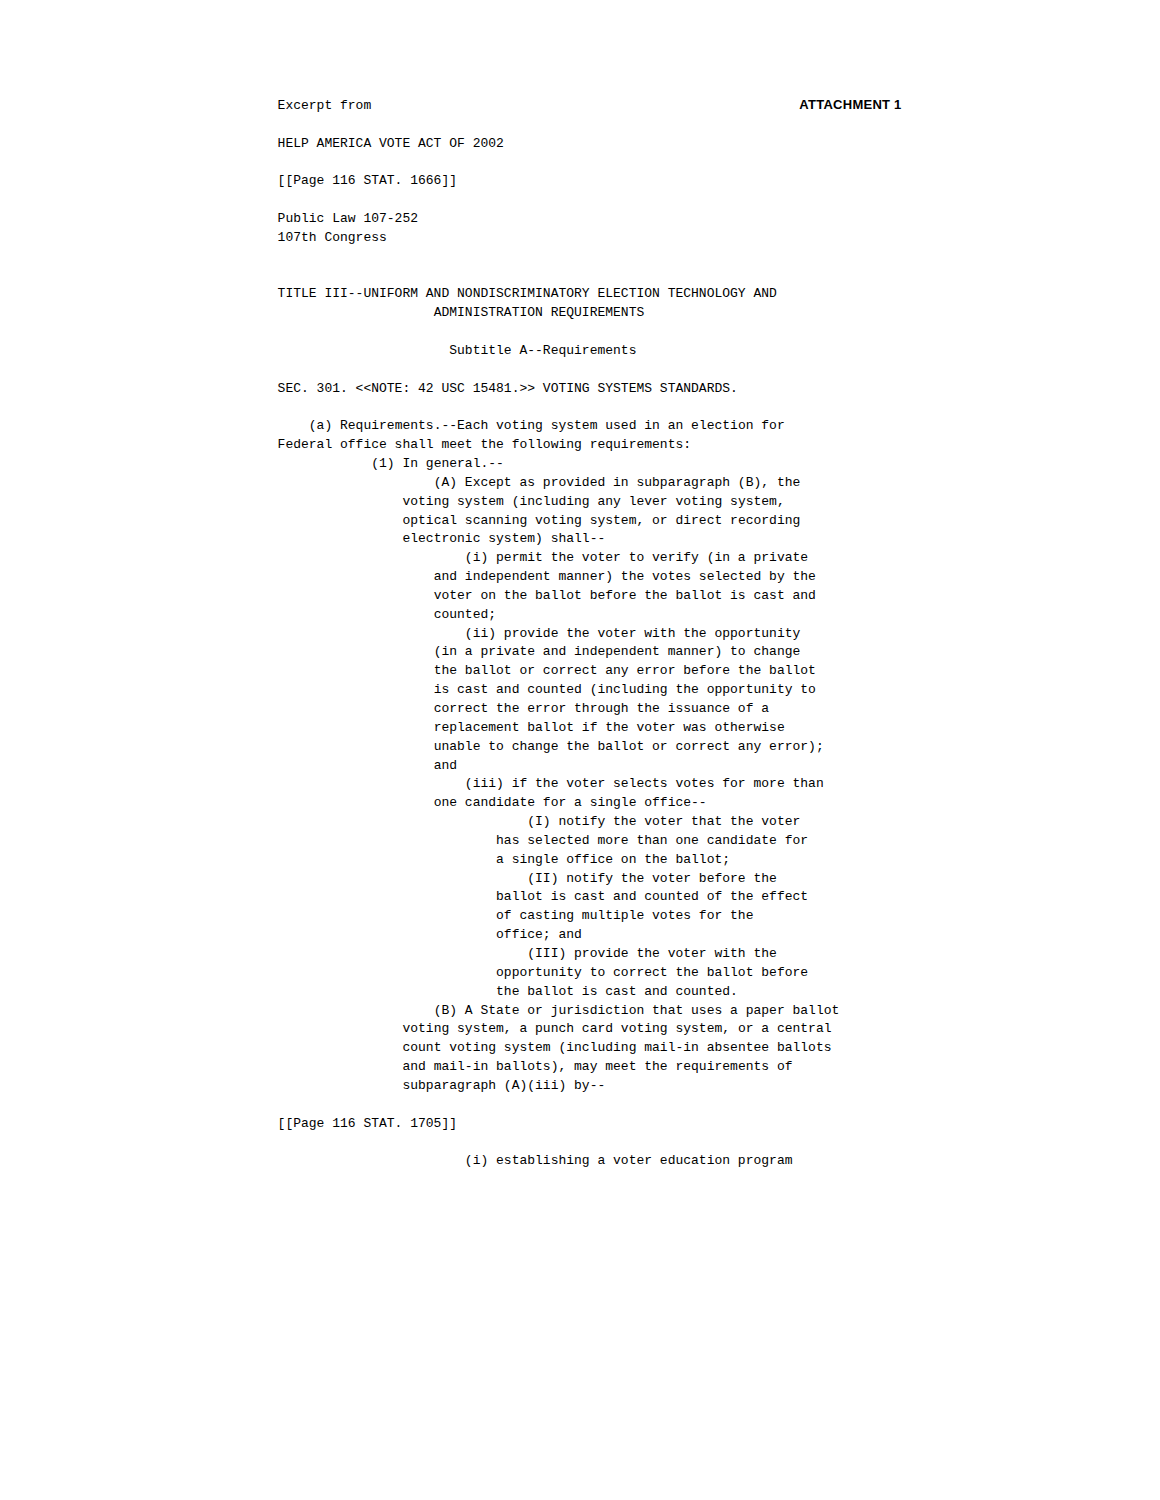Excerpt from ATTACHMENT 1
HELP AMERICA VOTE ACT OF 2002

[[Page 116 STAT. 1666]]

Public Law 107-252
107th Congress


TITLE III--UNIFORM AND NONDISCRIMINATORY ELECTION TECHNOLOGY AND
                    ADMINISTRATION REQUIREMENTS

                      Subtitle A--Requirements

SEC. 301. <<NOTE: 42 USC 15481.>> VOTING SYSTEMS STANDARDS.

    (a) Requirements.--Each voting system used in an election for
Federal office shall meet the following requirements:
            (1) In general.--
                    (A) Except as provided in subparagraph (B), the
                voting system (including any lever voting system,
                optical scanning voting system, or direct recording
                electronic system) shall--
                        (i) permit the voter to verify (in a private
                    and independent manner) the votes selected by the
                    voter on the ballot before the ballot is cast and
                    counted;
                        (ii) provide the voter with the opportunity
                    (in a private and independent manner) to change
                    the ballot or correct any error before the ballot
                    is cast and counted (including the opportunity to
                    correct the error through the issuance of a
                    replacement ballot if the voter was otherwise
                    unable to change the ballot or correct any error);
                    and
                        (iii) if the voter selects votes for more than
                    one candidate for a single office--
                                (I) notify the voter that the voter
                            has selected more than one candidate for
                            a single office on the ballot;
                                (II) notify the voter before the
                            ballot is cast and counted of the effect
                            of casting multiple votes for the
                            office; and
                                (III) provide the voter with the
                            opportunity to correct the ballot before
                            the ballot is cast and counted.
                    (B) A State or jurisdiction that uses a paper ballot
                voting system, a punch card voting system, or a central
                count voting system (including mail-in absentee ballots
                and mail-in ballots), may meet the requirements of
                subparagraph (A)(iii) by--

[[Page 116 STAT. 1705]]

                        (i) establishing a voter education program